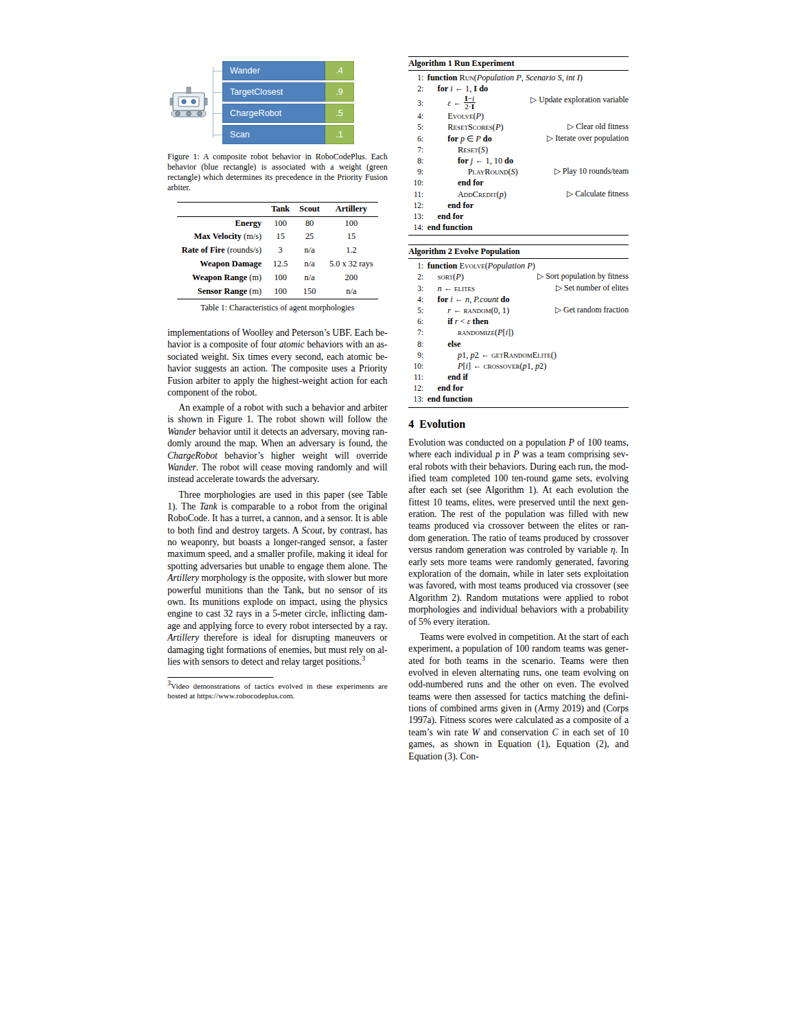Wander
.4
TargetClosest
.9
ChargeRobot
.5
Scan
.1
Figure 1: A composite robot behavior in RoboCodePlus. Each behavior (blue rectangle) is associated with a weight (green rectangle) which determines its precedence in the Priority Fusion arbiter.
| | Tank | Scout | Artillery |
| --- | --- | --- | --- |
| Energy | 100 | 80 | 100 |
| Max Velocity (m/s) | 15 | 25 | 15 |
| Rate of Fire (rounds/s) | 3 | n/a | 1.2 |
| Weapon Damage | 12.5 | n/a | 5.0 x 32 rays |
| Weapon Range (m) | 100 | n/a | 200 |
| Sensor Range (m) | 100 | 150 | n/a |
Table 1: Characteristics of agent morphologies
implementations of Woolley and Peterson’s UBF. Each behavior is a composite of four atomic behaviors with an associated weight. Six times every second, each atomic behavior suggests an action. The composite uses a Priority Fusion arbiter to apply the highest-weight action for each component of the robot.
An example of a robot with such a behavior and arbiter is shown in Figure 1. The robot shown will follow the Wander behavior until it detects an adversary, moving randomly around the map. When an adversary is found, the ChargeRobot behavior’s higher weight will override Wander. The robot will cease moving randomly and will instead accelerate towards the adversary.
Three morphologies are used in this paper (see Table 1). The Tank is comparable to a robot from the original RoboCode. It has a turret, a cannon, and a sensor. It is able to both find and destroy targets. A Scout, by contrast, has no weaponry, but boasts a longer-ranged sensor, a faster maximum speed, and a smaller profile, making it ideal for spotting adversaries but unable to engage them alone. The Artillery morphology is the opposite, with slower but more powerful munitions than the Tank, but no sensor of its own. Its munitions explode on impact, using the physics engine to cast 32 rays in a 5-meter circle, inflicting damage and applying force to every robot intersected by a ray. Artillery therefore is ideal for disrupting maneuvers or damaging tight formations of enemies, but must rely on allies with sensors to detect and relay target positions.3
3Video demonstrations of tactics evolved in these experiments are hosted at https://www.robocodeplus.com.
Algorithm 1 Run Experiment
function Run(Population P, Scenario S, int I)
for i ← 1, I do
Update exploration variable ε ← I−i 2·I
Evolve(P)
Clear old fitness ResetScores(P)
Iterate over population for p ∈ P do
Reset(S)
for j ← 1, 10 do
Play 10 rounds/team PlayRound(S)
end for
Calculate fitness AddCredit(p)
end for
end for
end function
Algorithm 2 Evolve Population
function Evolve(Population P)
Sort population by fitness sort(P)
Set number of elites n ← elites
for i ← n, P.count do
Get random fraction r ← random(0, 1)
if r < ε then
randomize(P[i])
else
p1, p2 ← getRandomElite()
P[i] ← crossover(p1, p2)
end if
end for
end function
4 Evolution
Evolution was conducted on a population P of 100 teams, where each individual p in P was a team comprising several robots with their behaviors. During each run, the modified team completed 100 ten-round game sets, evolving after each set (see Algorithm 1). At each evolution the fittest 10 teams, elites, were preserved until the next generation. The rest of the population was filled with new teams produced via crossover between the elites or random generation. The ratio of teams produced by crossover versus random generation was controled by variable η. In early sets more teams were randomly generated, favoring exploration of the domain, while in later sets exploitation was favored, with most teams produced via crossover (see Algorithm 2). Random mutations were applied to robot morphologies and individual behaviors with a probability of 5% every iteration.
Teams were evolved in competition. At the start of each experiment, a population of 100 random teams was generated for both teams in the scenario. Teams were then evolved in eleven alternating runs, one team evolving on odd-numbered runs and the other on even. The evolved teams were then assessed for tactics matching the definitions of combined arms given in (Army 2019) and (Corps 1997a). Fitness scores were calculated as a composite of a team’s win rate W and conservation C in each set of 10 games, as shown in Equation (1), Equation (2), and Equation (3). Con-